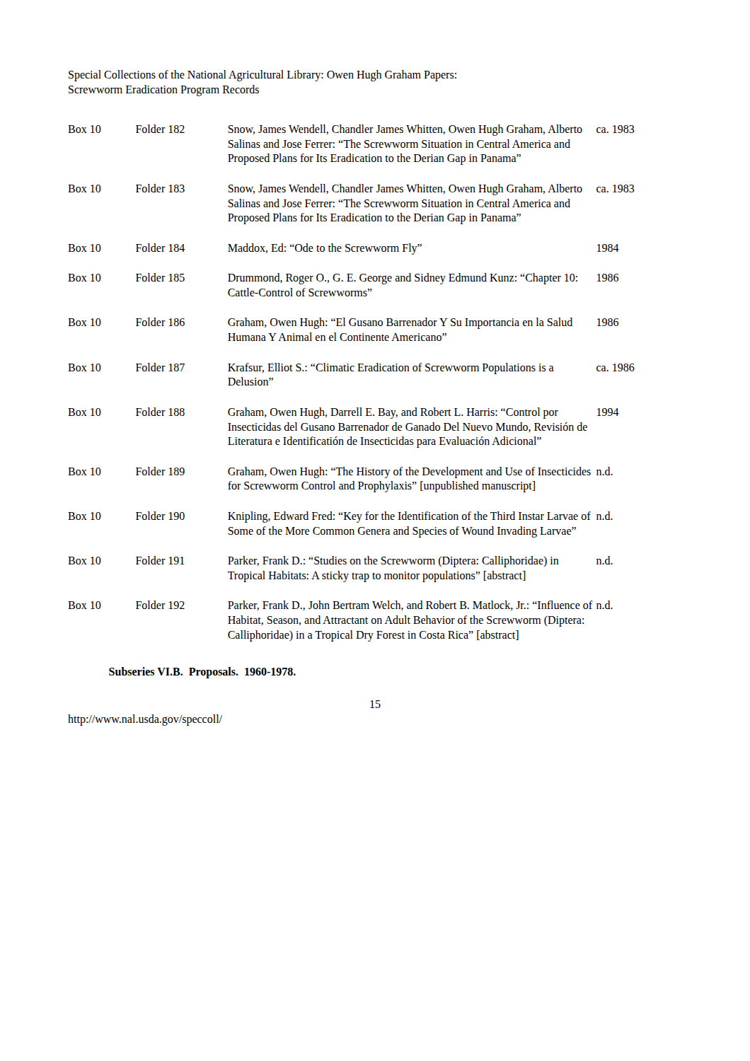Special Collections of the National Agricultural Library: Owen Hugh Graham Papers:
Screwworm Eradication Program Records
| Box 10 | Folder 182 | Snow, James Wendell, Chandler James Whitten, Owen Hugh Graham, Alberto Salinas and Jose Ferrer: “The Screwworm Situation in Central America and Proposed Plans for Its Eradication to the Derian Gap in Panama” | ca. 1983 |
| Box 10 | Folder 183 | Snow, James Wendell, Chandler James Whitten, Owen Hugh Graham, Alberto Salinas and Jose Ferrer: “The Screwworm Situation in Central America and Proposed Plans for Its Eradication to the Derian Gap in Panama” | ca. 1983 |
| Box 10 | Folder 184 | Maddox, Ed: “Ode to the Screwworm Fly” | 1984 |
| Box 10 | Folder 185 | Drummond, Roger O., G. E. George and Sidney Edmund Kunz: “Chapter 10: Cattle-Control of Screwworms” | 1986 |
| Box 10 | Folder 186 | Graham, Owen Hugh: “El Gusano Barrenador Y Su Importancia en la Salud Humana Y Animal en el Continente Americano” | 1986 |
| Box 10 | Folder 187 | Krafsur, Elliot S.: “Climatic Eradication of Screwworm Populations is a Delusion” | ca. 1986 |
| Box 10 | Folder 188 | Graham, Owen Hugh, Darrell E. Bay, and Robert L. Harris: “Control por Insecticidas del Gusano Barrenador de Ganado Del Nuevo Mundo, Revisión de Literatura e Identificatión de Insecticidas para Evaluación Adicional” | 1994 |
| Box 10 | Folder 189 | Graham, Owen Hugh: “The History of the Development and Use of Insecticides for Screwworm Control and Prophylaxis” [unpublished manuscript] | n.d. |
| Box 10 | Folder 190 | Knipling, Edward Fred: “Key for the Identification of the Third Instar Larvae of Some of the More Common Genera and Species of Wound Invading Larvae” | n.d. |
| Box 10 | Folder 191 | Parker, Frank D.: “Studies on the Screwworm (Diptera: Calliphoridae) in Tropical Habitats: A sticky trap to monitor populations” [abstract] | n.d. |
| Box 10 | Folder 192 | Parker, Frank D., John Bertram Welch, and Robert B. Matlock, Jr.: “Influence of Habitat, Season, and Attractant on Adult Behavior of the Screwworm (Diptera: Calliphoridae) in a Tropical Dry Forest in Costa Rica” [abstract] | n.d. |
Subseries VI.B. Proposals. 1960-1978.
15
http://www.nal.usda.gov/speccoll/